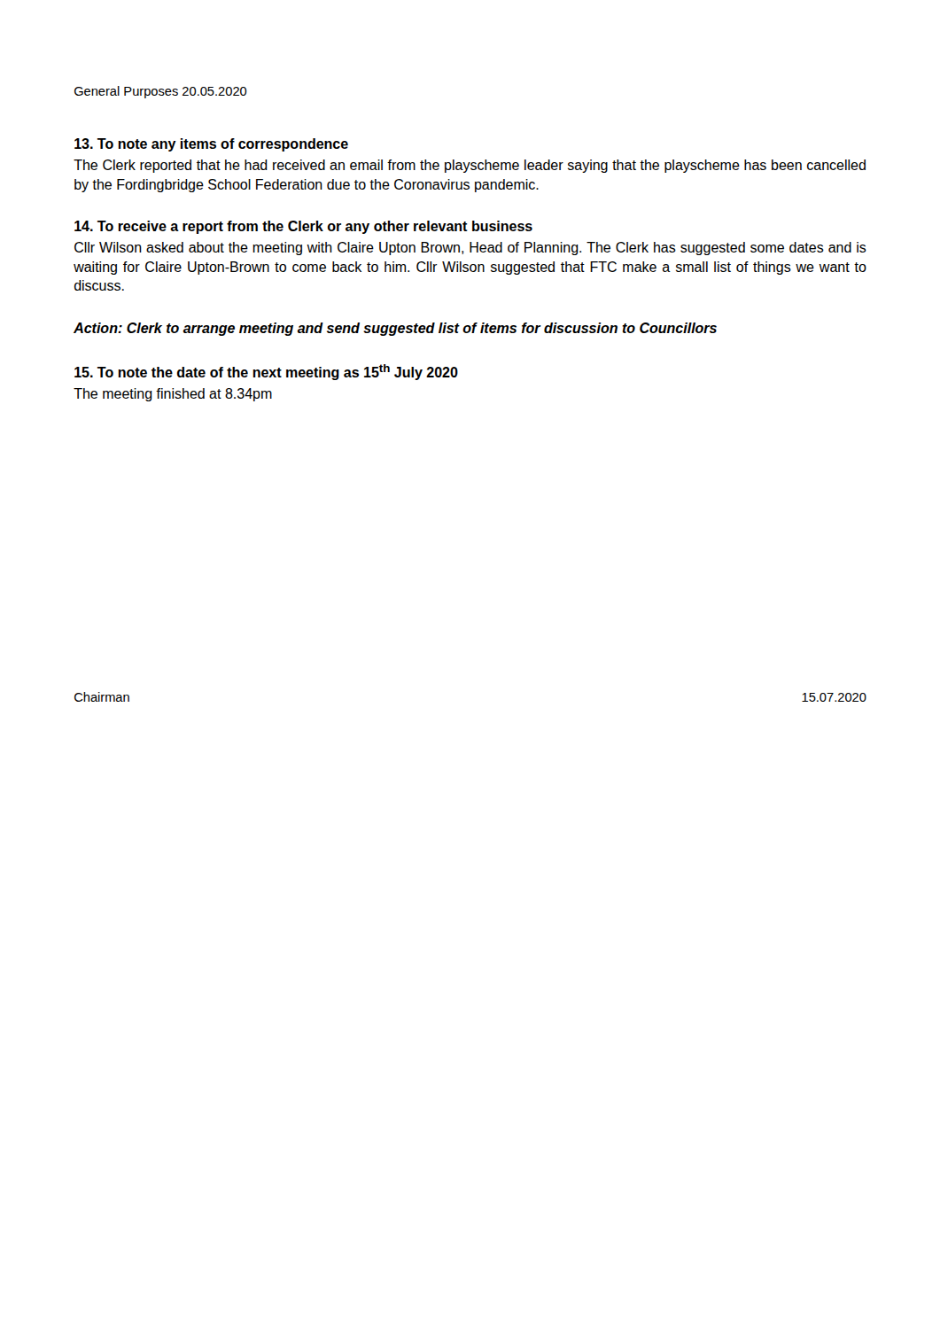General Purposes 20.05.2020
13. To note any items of correspondence
The Clerk reported that he had received an email from the playscheme leader saying that the playscheme has been cancelled by the Fordingbridge School Federation due to the Coronavirus pandemic.
14. To receive a report from the Clerk or any other relevant business
Cllr Wilson asked about the meeting with Claire Upton Brown, Head of Planning. The Clerk has suggested some dates and is waiting for Claire Upton-Brown to come back to him. Cllr Wilson suggested that FTC make a small list of things we want to discuss.
Action: Clerk to arrange meeting and send suggested list of items for discussion to Councillors
15. To note the date of the next meeting as 15th July 2020
The meeting finished at 8.34pm
Chairman 15.07.2020